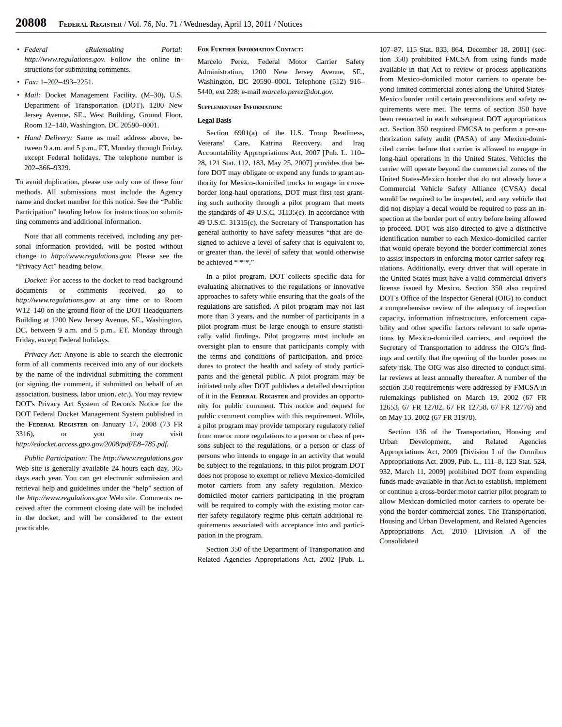20808 Federal Register / Vol. 76, No. 71 / Wednesday, April 13, 2011 / Notices
Federal eRulemaking Portal: http://www.regulations.gov. Follow the online instructions for submitting comments.
Fax: 1–202–493–2251.
Mail: Docket Management Facility, (M–30), U.S. Department of Transportation (DOT), 1200 New Jersey Avenue, SE., West Building, Ground Floor, Room 12–140, Washington, DC 20590–0001.
Hand Delivery: Same as mail address above, between 9 a.m. and 5 p.m., ET, Monday through Friday, except Federal holidays. The telephone number is 202–366–9329.
To avoid duplication, please use only one of these four methods. All submissions must include the Agency name and docket number for this notice. See the “Public Participation” heading below for instructions on submitting comments and additional information.
Note that all comments received, including any personal information provided, will be posted without change to http://www.regulations.gov. Please see the “Privacy Act” heading below.
Docket: For access to the docket to read background documents or comments received, go to http://www.regulations.gov at any time or to Room W12–140 on the ground floor of the DOT Headquarters Building at 1200 New Jersey Avenue, SE., Washington, DC, between 9 a.m. and 5 p.m., ET, Monday through Friday, except Federal holidays.
Privacy Act: Anyone is able to search the electronic form of all comments received into any of our dockets by the name of the individual submitting the comment (or signing the comment, if submitted on behalf of an association, business, labor union, etc.). You may review DOT's Privacy Act System of Records Notice for the DOT Federal Docket Management System published in the Federal Register on January 17, 2008 (73 FR 3316), or you may visit http://edocket.access.gpo.gov/2008/pdf/E8–785.pdf.
Public Participation: The http://www.regulations.gov Web site is generally available 24 hours each day, 365 days each year. You can get electronic submission and retrieval help and guidelines under the “help” section of the http://www.regulations.gov Web site. Comments received after the comment closing date will be included in the docket, and will be considered to the extent practicable.
For Further Information Contact:
Marcelo Perez, Federal Motor Carrier Safety Administration, 1200 New Jersey Avenue, SE., Washington, DC 20590–0001. Telephone (512) 916–5440, ext 228; e-mail marcelo.perez@dot.gov.
Supplementary Information:
Legal Basis
Section 6901(a) of the U.S. Troop Readiness, Veterans' Care, Katrina Recovery, and Iraq Accountability Appropriations Act, 2007 [Pub. L. 110–28, 121 Stat. 112, 183, May 25, 2007] provides that before DOT may obligate or expend any funds to grant authority for Mexico-domiciled trucks to engage in cross-border long-haul operations, DOT must first test granting such authority through a pilot program that meets the standards of 49 U.S.C. 31135(c). In accordance with 49 U.S.C. 31315(c), the Secretary of Transportation has general authority to have safety measures “that are designed to achieve a level of safety that is equivalent to, or greater than, the level of safety that would otherwise be achieved * * *.”
In a pilot program, DOT collects specific data for evaluating alternatives to the regulations or innovative approaches to safety while ensuring that the goals of the regulations are satisfied. A pilot program may not last more than 3 years, and the number of participants in a pilot program must be large enough to ensure statistically valid findings. Pilot programs must include an oversight plan to ensure that participants comply with the terms and conditions of participation, and procedures to protect the health and safety of study participants and the general public. A pilot program may be initiated only after DOT publishes a detailed description of it in the Federal Register and provides an opportunity for public comment. This notice and request for public comment complies with this requirement. While, a pilot program may provide temporary regulatory relief from one or more regulations to a person or class of persons subject to the regulations, or a person or class of persons who intends to engage in an activity that would be subject to the regulations, in this pilot program DOT does not propose to exempt or relieve Mexico-domiciled motor carriers from any safety regulation. Mexico-domiciled motor carriers participating in the program will be required to comply with the existing motor carrier safety regulatory regime plus certain additional requirements associated with acceptance into and participation in the program.
Section 350 of the Department of Transportation and Related Agencies Appropriations Act, 2002 [Pub. L. 107–87, 115 Stat. 833, 864, December 18, 2001] (section 350) prohibited FMCSA from using funds made available in that Act to review or process applications from Mexico-domiciled motor carriers to operate beyond limited commercial zones along the United States-Mexico border until certain preconditions and safety requirements were met. The terms of section 350 have been reenacted in each subsequent DOT appropriations act. Section 350 required FMCSA to perform a pre-authorization safety audit (PASA) of any Mexico-domiciled carrier before that carrier is allowed to engage in long-haul operations in the United States. Vehicles the carrier will operate beyond the commercial zones of the United States-Mexico border that do not already have a Commercial Vehicle Safety Alliance (CVSA) decal would be required to be inspected, and any vehicle that did not display a decal would be required to pass an inspection at the border port of entry before being allowed to proceed. DOT was also directed to give a distinctive identification number to each Mexico-domiciled carrier that would operate beyond the border commercial zones to assist inspectors in enforcing motor carrier safety regulations. Additionally, every driver that will operate in the United States must have a valid commercial driver's license issued by Mexico. Section 350 also required DOT's Office of the Inspector General (OIG) to conduct a comprehensive review of the adequacy of inspection capacity, information infrastructure, enforcement capability and other specific factors relevant to safe operations by Mexico-domiciled carriers, and required the Secretary of Transportation to address the OIG's findings and certify that the opening of the border poses no safety risk. The OIG was also directed to conduct similar reviews at least annually thereafter. A number of the section 350 requirements were addressed by FMCSA in rulemakings published on March 19, 2002 (67 FR 12653, 67 FR 12702, 67 FR 12758, 67 FR 12776) and on May 13, 2002 (67 FR 31978).
Section 136 of the Transportation, Housing and Urban Development, and Related Agencies Appropriations Act, 2009 [Division I of the Omnibus Appropriations Act, 2009, Pub. L., 111–8, 123 Stat. 524, 932, March 11, 2009] prohibited DOT from expending funds made available in that Act to establish, implement or continue a cross-border motor carrier pilot program to allow Mexican-domiciled motor carriers to operate beyond the border commercial zones. The Transportation, Housing and Urban Development, and Related Agencies Appropriations Act, 2010 [Division A of the Consolidated